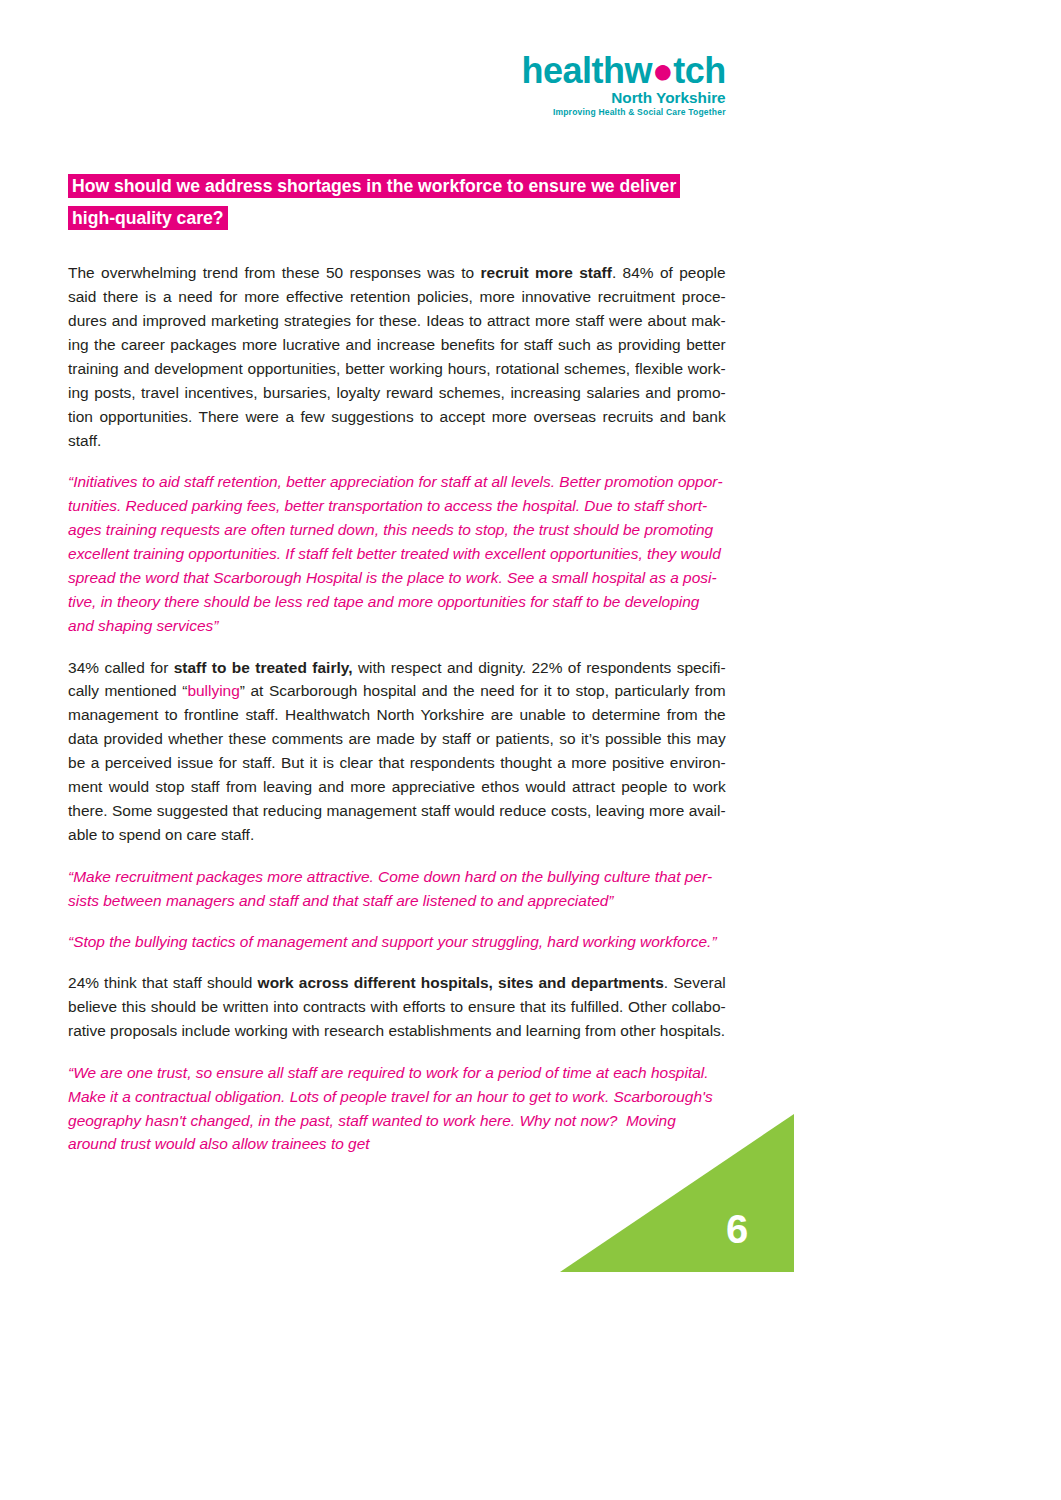healthw●tch
North Yorkshire
Improving Health & Social Care Together
How should we address shortages in the workforce to ensure we deliver high-quality care?
The overwhelming trend from these 50 responses was to recruit more staff. 84% of people said there is a need for more effective retention policies, more innovative recruitment procedures and improved marketing strategies for these. Ideas to attract more staff were about making the career packages more lucrative and increase benefits for staff such as providing better training and development opportunities, better working hours, rotational schemes, flexible working posts, travel incentives, bursaries, loyalty reward schemes, increasing salaries and promotion opportunities. There were a few suggestions to accept more overseas recruits and bank staff.
“Initiatives to aid staff retention, better appreciation for staff at all levels. Better promotion opportunities. Reduced parking fees, better transportation to access the hospital. Due to staff shortages training requests are often turned down, this needs to stop, the trust should be promoting excellent training opportunities. If staff felt better treated with excellent opportunities, they would spread the word that Scarborough Hospital is the place to work. See a small hospital as a positive, in theory there should be less red tape and more opportunities for staff to be developing and shaping services”
34% called for staff to be treated fairly, with respect and dignity. 22% of respondents specifically mentioned “bullying” at Scarborough hospital and the need for it to stop, particularly from management to frontline staff. Healthwatch North Yorkshire are unable to determine from the data provided whether these comments are made by staff or patients, so it’s possible this may be a perceived issue for staff. But it is clear that respondents thought a more positive environment would stop staff from leaving and more appreciative ethos would attract people to work there. Some suggested that reducing management staff would reduce costs, leaving more available to spend on care staff.
“Make recruitment packages more attractive. Come down hard on the bullying culture that persists between managers and staff and that staff are listened to and appreciated”
“Stop the bullying tactics of management and support your struggling, hard working workforce.”
24% think that staff should work across different hospitals, sites and departments. Several believe this should be written into contracts with efforts to ensure that its fulfilled. Other collaborative proposals include working with research establishments and learning from other hospitals.
“We are one trust, so ensure all staff are required to work for a period of time at each hospital. Make it a contractual obligation. Lots of people travel for an hour to get to work. Scarborough's geography hasn't changed, in the past, staff wanted to work here. Why not now? Moving around trust would also allow trainees to get
6